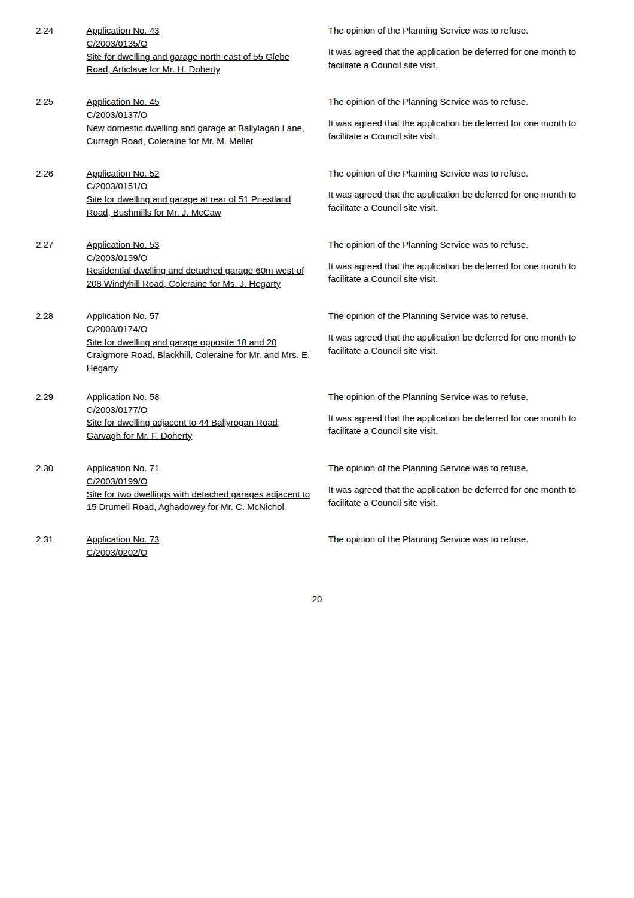| 2.24 | Application No. 43 C/2003/0135/O Site for dwelling and garage north-east of 55 Glebe Road, Articlave for Mr. H. Doherty | The opinion of the Planning Service was to refuse. It was agreed that the application be deferred for one month to facilitate a Council site visit. |
| 2.25 | Application No. 45 C/2003/0137/O New domestic dwelling and garage at Ballylagan Lane, Curragh Road, Coleraine for Mr. M. Mellet | The opinion of the Planning Service was to refuse. It was agreed that the application be deferred for one month to facilitate a Council site visit. |
| 2.26 | Application No. 52 C/2003/0151/O Site for dwelling and garage at rear of 51 Priestland Road, Bushmills for Mr. J. McCaw | The opinion of the Planning Service was to refuse. It was agreed that the application be deferred for one month to facilitate a Council site visit. |
| 2.27 | Application No. 53 C/2003/0159/O Residential dwelling and detached garage 60m west of 208 Windyhill Road, Coleraine for Ms. J. Hegarty | The opinion of the Planning Service was to refuse. It was agreed that the application be deferred for one month to facilitate a Council site visit. |
| 2.28 | Application No. 57 C/2003/0174/O Site for dwelling and garage opposite 18 and 20 Craigmore Road, Blackhill, Coleraine for Mr. and Mrs. E. Hegarty | The opinion of the Planning Service was to refuse. It was agreed that the application be deferred for one month to facilitate a Council site visit. |
| 2.29 | Application No. 58 C/2003/0177/O Site for dwelling adjacent to 44 Ballyrogan Road, Garvagh for Mr. F. Doherty | The opinion of the Planning Service was to refuse. It was agreed that the application be deferred for one month to facilitate a Council site visit. |
| 2.30 | Application No. 71 C/2003/0199/O Site for two dwellings with detached garages adjacent to 15 Drumeil Road, Aghadowey for Mr. C. McNichol | The opinion of the Planning Service was to refuse. It was agreed that the application be deferred for one month to facilitate a Council site visit. |
| 2.31 | Application No. 73 C/2003/0202/O | The opinion of the Planning Service was to refuse. |
20